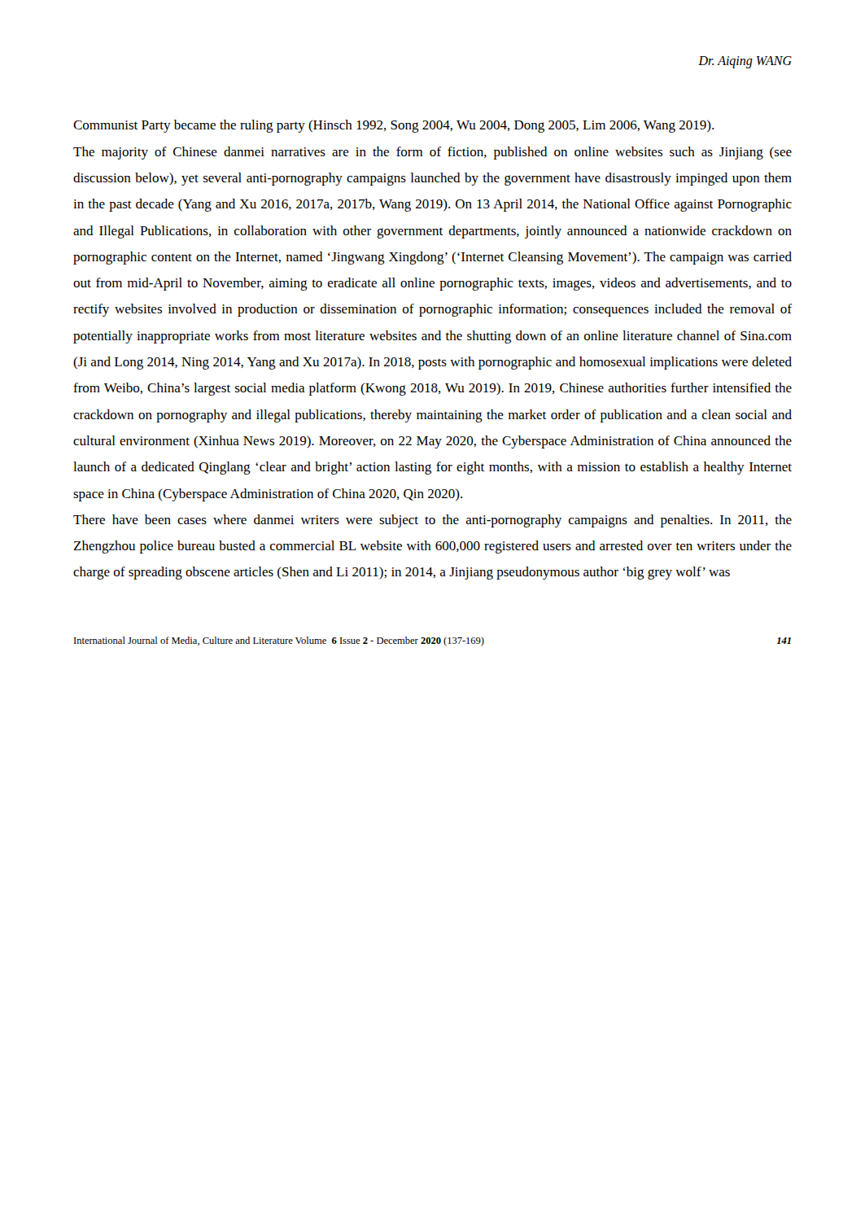Dr. Aiqing WANG
Communist Party became the ruling party (Hinsch 1992, Song 2004, Wu 2004, Dong 2005, Lim 2006, Wang 2019).
The majority of Chinese danmei narratives are in the form of fiction, published on online websites such as Jinjiang (see discussion below), yet several anti-pornography campaigns launched by the government have disastrously impinged upon them in the past decade (Yang and Xu 2016, 2017a, 2017b, Wang 2019). On 13 April 2014, the National Office against Pornographic and Illegal Publications, in collaboration with other government departments, jointly announced a nationwide crackdown on pornographic content on the Internet, named ‘Jingwang Xingdong’ (‘Internet Cleansing Movement’). The campaign was carried out from mid-April to November, aiming to eradicate all online pornographic texts, images, videos and advertisements, and to rectify websites involved in production or dissemination of pornographic information; consequences included the removal of potentially inappropriate works from most literature websites and the shutting down of an online literature channel of Sina.com (Ji and Long 2014, Ning 2014, Yang and Xu 2017a). In 2018, posts with pornographic and homosexual implications were deleted from Weibo, China’s largest social media platform (Kwong 2018, Wu 2019). In 2019, Chinese authorities further intensified the crackdown on pornography and illegal publications, thereby maintaining the market order of publication and a clean social and cultural environment (Xinhua News 2019). Moreover, on 22 May 2020, the Cyberspace Administration of China announced the launch of a dedicated Qinglang ‘clear and bright’ action lasting for eight months, with a mission to establish a healthy Internet space in China (Cyberspace Administration of China 2020, Qin 2020).
There have been cases where danmei writers were subject to the anti-pornography campaigns and penalties. In 2011, the Zhengzhou police bureau busted a commercial BL website with 600,000 registered users and arrested over ten writers under the charge of spreading obscene articles (Shen and Li 2011); in 2014, a Jinjiang pseudonymous author ‘big grey wolf’ was
International Journal of Media, Culture and Literature Volume 6 Issue 2 - December 2020 (137-169) 141